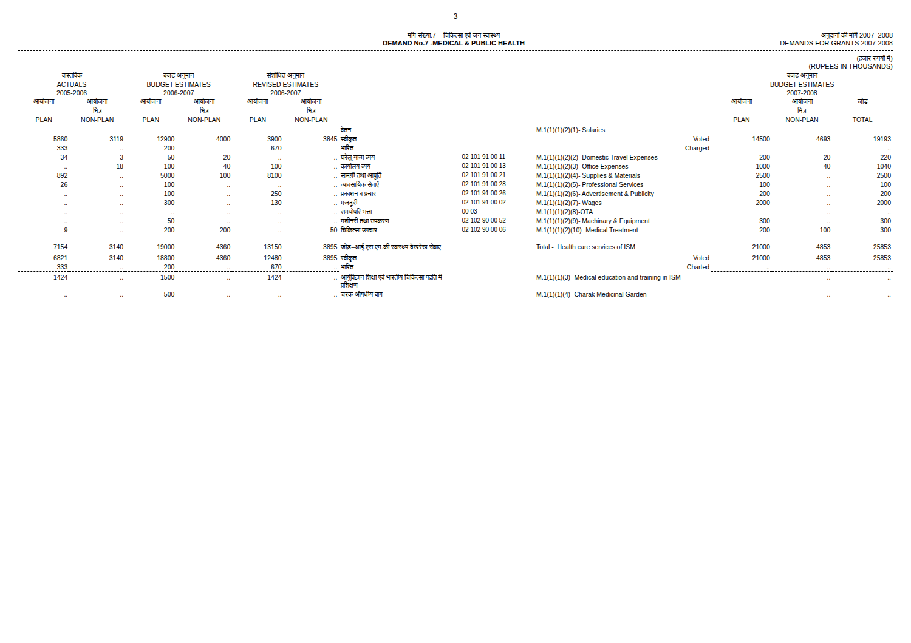3
माँग संख्या.7 – चिकित्सा एवं जन स्वास्थ्य
DEMAND No.7 -MEDICAL & PUBLIC HEALTH
अनुदानों की माँगें 2007–2008
DEMANDS FOR GRANTS 2007-2008
(हजार रुपयों में)
(RUPEES IN THOUSANDS)
| वास्तविक | बजट अनुमान | संशोधित अनुमान | | | | बजट अनुमान |
| --- | --- | --- | --- | --- | --- | --- |
| ACTUALS | BUDGET ESTIMATES | REVISED ESTIMATES | | | | BUDGET ESTIMATES |
| 2005-2006 | 2006-2007 | 2006-2007 | | | | 2007-2008 |
| आयोजना | आयोजना | आयोजना | आयोजना | आयोजना | आयोजना | | | | आयोजना | आयोजना | जोड़ |
| | भिन्न | | भिन्न | | भिन्न | | | | | भिन्न | |
| PLAN | NON-PLAN | PLAN | NON-PLAN | PLAN | NON-PLAN | | | | PLAN | NON-PLAN | TOTAL |
| | वेतन | | M.1(1)(1)(2)(1)- Salaries | |
| 5860 | 3119 | 12900 | 4000 | 3900 | 3845 | स्वीकृत | | Voted | 14500 | 4693 | 19193 |
| 333 | .. | 200 | | 670 | | भारित | | Charged | | | .. |
| 34 | 3 | 50 | 20 | .. | .. | घरेलू यात्रा व्यय | 02 101 91 00 11 | M.1(1)(1)(2)(2)- Domestic Travel Expenses | 200 | 20 | 220 |
| .. | 18 | 100 | 40 | 100 | .. | कार्यालय व्यय | 02 101 91 00 13 | M.1(1)(1)(2)(3)- Office Expenses | 1000 | 40 | 1040 |
| 892 | .. | 5000 | 100 | 8100 | .. | सामग्री तथा आपूर्ति | 02 101 91 00 21 | M.1(1)(1)(2)(4)- Supplies & Materials | 2500 | .. | 2500 |
| 26 | .. | 100 | .. | .. | .. | व्यावसायिक सेवाऐं | 02 101 91 00 28 | M.1(1)(1)(2)(5)- Professional Services | 100 | .. | 100 |
| .. | .. | 100 | .. | 250 | .. | प्रकाशन व प्रचार | 02 101 91 00 26 | M.1(1)(1)(2)(6)- Advertisement & Publicity | 200 | .. | 200 |
| .. | .. | 300 | .. | 130 | .. | मजदूरी | 02 101 91 00 02 | M.1(1)(1)(2)(7)- Wages | 2000 | .. | 2000 |
| .. | .. | .. | .. | .. | .. | समयोपरि भत्ता | 00 03 | M.1(1)(1)(2)(8)-OTA | | .. | .. |
| .. | .. | 50 | .. | .. | .. | मशीनरी तथा उपकरण | 02 102 90 00 52 | M.1(1)(1)(2)(9)- Machinary & Equipment | 300 | .. | 300 |
| 9 | .. | 200 | 200 | .. | 50 | चिकित्सा उपचार | 02 102 90 00 06 | M.1(1)(1)(2)(10)- Medical Treatment | 200 | 100 | 300 |
| 7154 | 3140 | 19000 | 4360 | 13150 | 3895 | जोड़–आई.एस.एम.की स्वास्थ्य देखरेख सेवाएं | | Total - Health care services of ISM | 21000 | 4853 | 25853 |
| 6821 | 3140 | 18800 | 4360 | 12480 | 3895 | स्वीकृत | | Voted | 21000 | 4853 | 25853 |
| 333 | .. | 200 | .. | 670 | .. | भारित | | Charted | .. | .. | .. |
| 1424 | .. | 1500 | .. | 1424 | .. | आर्युविज्ञान शिक्षा एवं भारतीय चिकित्सा पद्वति में प्रशिक्षण | | M.1(1)(1)(3)- Medical education and training in ISM | | .. | .. |
| .. | .. | 500 | .. | .. | .. | चरक औषधीय बाग | | M.1(1)(1)(4)- Charak Medicinal Garden | | .. | .. |